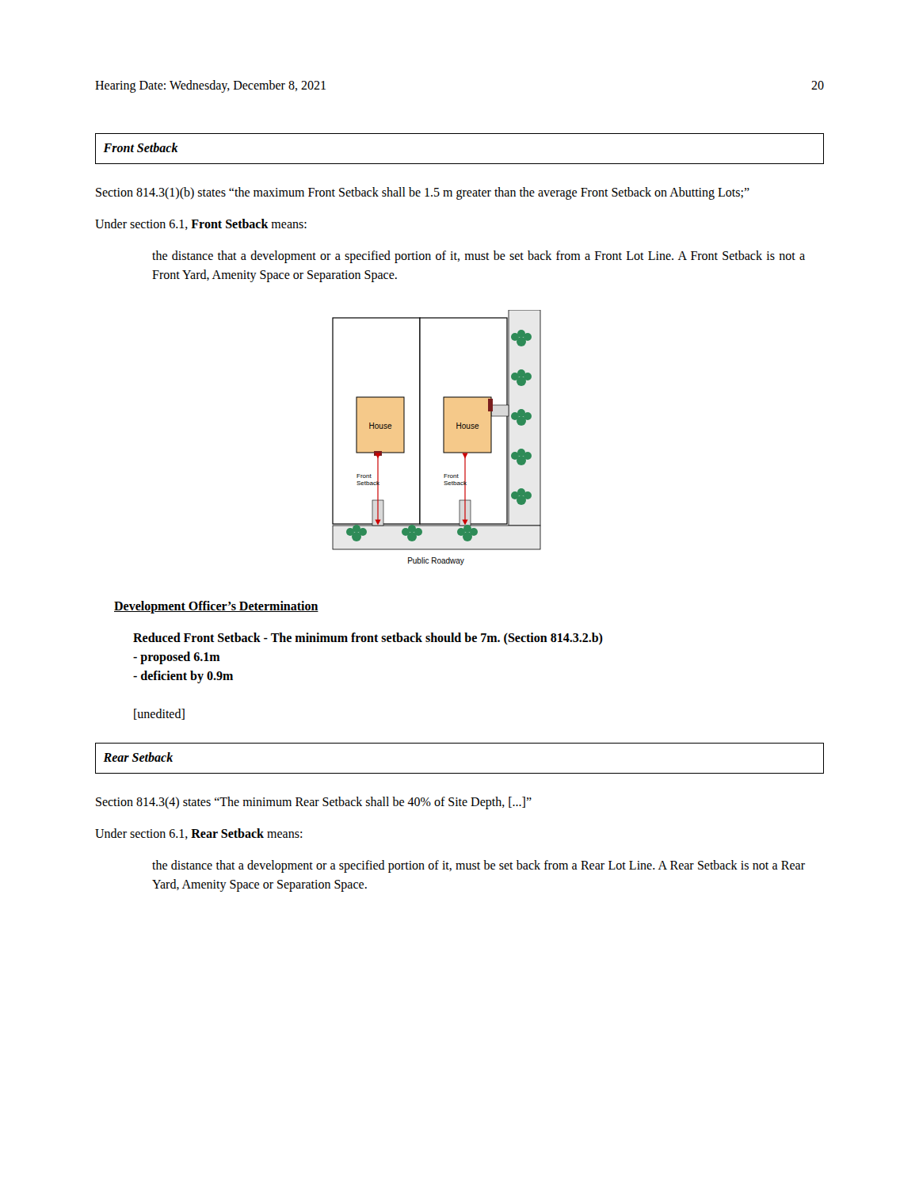Hearing Date: Wednesday, December 8, 2021 20
Front Setback
Section 814.3(1)(b) states “the maximum Front Setback shall be 1.5 m greater than the average Front Setback on Abutting Lots;”
Under section 6.1, Front Setback means:
the distance that a development or a specified portion of it, must be set back from a Front Lot Line. A Front Setback is not a Front Yard, Amenity Space or Separation Space.
House House Front Setback Front Setback Public Roadway
Development Officer’s Determination
Reduced Front Setback - The minimum front setback should be 7m. (Section 814.3.2.b)
- proposed 6.1m
- deficient by 0.9m
[unedited]
Rear Setback
Section 814.3(4) states “The minimum Rear Setback shall be 40% of Site Depth, [...]”
Under section 6.1, Rear Setback means:
the distance that a development or a specified portion of it, must be set back from a Rear Lot Line. A Rear Setback is not a Rear Yard, Amenity Space or Separation Space.